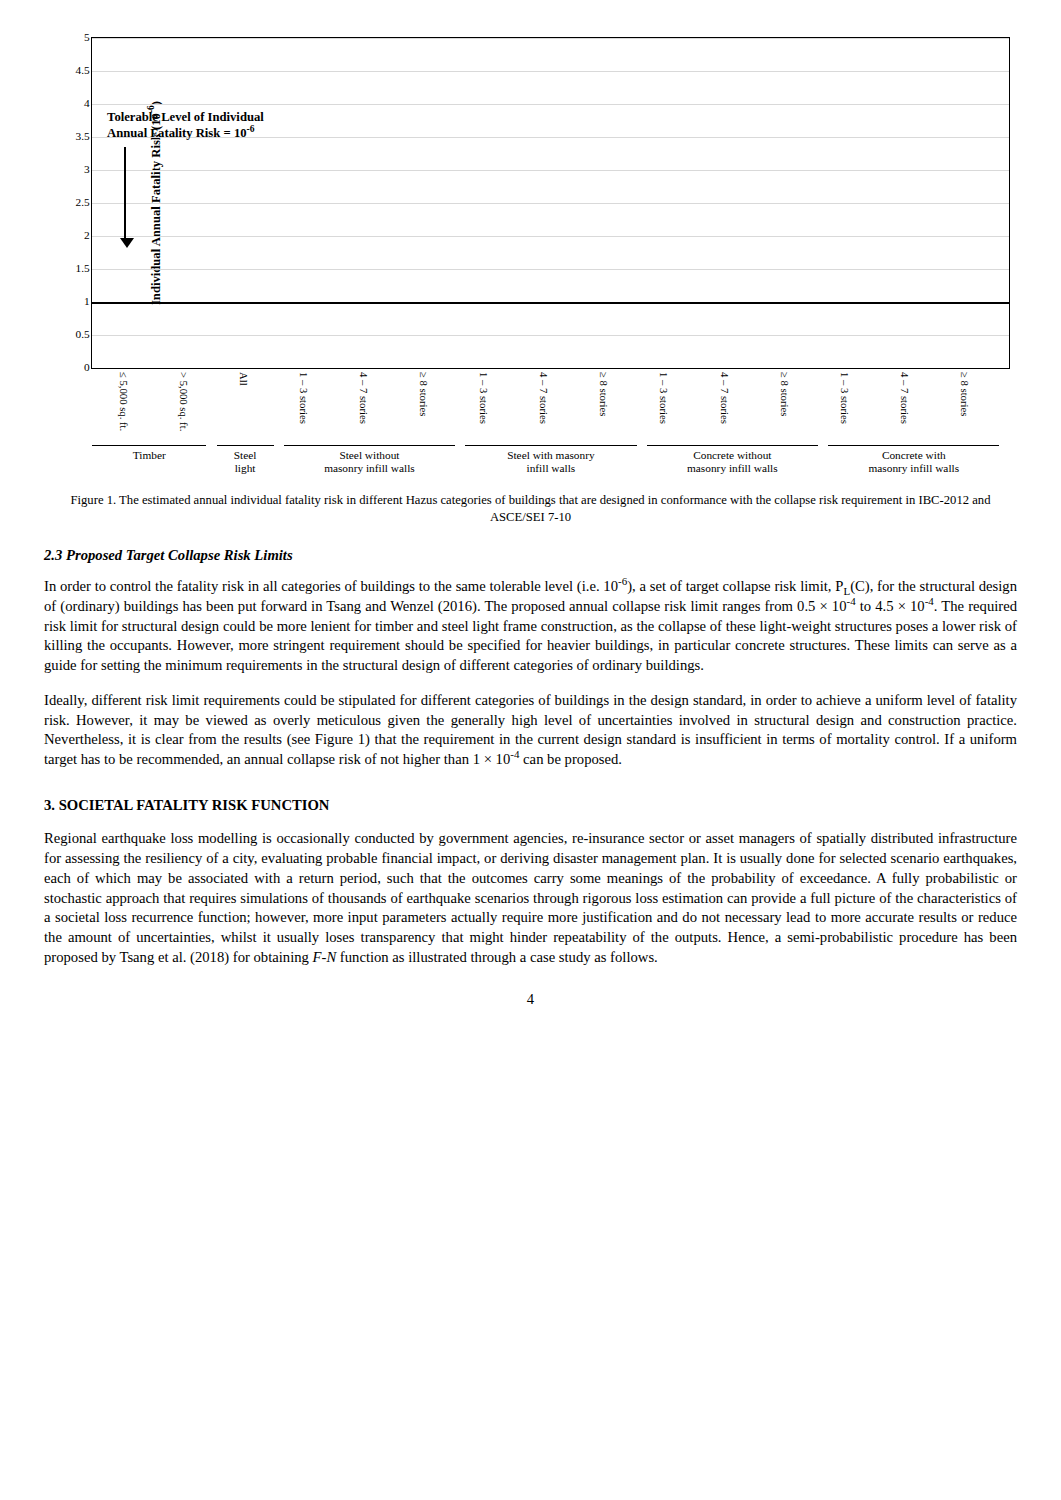Individual Annual Fatality Risk (10-6)
5 4.5 4 3.5 3 2.5 2 1.5 1 0.5 0
Tolerable Level of Individual
Annual Fatality Risk = 10-6
≤ 5,000 sq. ft.
> 5,000 sq. ft.
All
1 – 3 stories
4 – 7 stories
≥ 8 stories
1 – 3 stories
4 – 7 stories
≥ 8 stories
1 – 3 stories
4 – 7 stories
≥ 8 stories
1 – 3 stories
4 – 7 stories
≥ 8 stories
Timber
Steel
light
Steel without
masonry infill walls
Steel with masonry
infill walls
Concrete without
masonry infill walls
Concrete with
masonry infill walls
Figure 1. The estimated annual individual fatality risk in different Hazus categories of buildings that are designed in conformance with the collapse risk requirement in IBC-2012 and ASCE/SEI 7-10
2.3 Proposed Target Collapse Risk Limits
In order to control the fatality risk in all categories of buildings to the same tolerable level (i.e. 10-6), a set of target collapse risk limit, PL(C), for the structural design of (ordinary) buildings has been put forward in Tsang and Wenzel (2016). The proposed annual collapse risk limit ranges from 0.5 × 10-4 to 4.5 × 10-4. The required risk limit for structural design could be more lenient for timber and steel light frame construction, as the collapse of these light-weight structures poses a lower risk of killing the occupants. However, more stringent requirement should be specified for heavier buildings, in particular concrete structures. These limits can serve as a guide for setting the minimum requirements in the structural design of different categories of ordinary buildings.
Ideally, different risk limit requirements could be stipulated for different categories of buildings in the design standard, in order to achieve a uniform level of fatality risk. However, it may be viewed as overly meticulous given the generally high level of uncertainties involved in structural design and construction practice. Nevertheless, it is clear from the results (see Figure 1) that the requirement in the current design standard is insufficient in terms of mortality control. If a uniform target has to be recommended, an annual collapse risk of not higher than 1 × 10-4 can be proposed.
3. SOCIETAL FATALITY RISK FUNCTION
Regional earthquake loss modelling is occasionally conducted by government agencies, re-insurance sector or asset managers of spatially distributed infrastructure for assessing the resiliency of a city, evaluating probable financial impact, or deriving disaster management plan. It is usually done for selected scenario earthquakes, each of which may be associated with a return period, such that the outcomes carry some meanings of the probability of exceedance. A fully probabilistic or stochastic approach that requires simulations of thousands of earthquake scenarios through rigorous loss estimation can provide a full picture of the characteristics of a societal loss recurrence function; however, more input parameters actually require more justification and do not necessary lead to more accurate results or reduce the amount of uncertainties, whilst it usually loses transparency that might hinder repeatability of the outputs. Hence, a semi-probabilistic procedure has been proposed by Tsang et al. (2018) for obtaining F-N function as illustrated through a case study as follows.
4